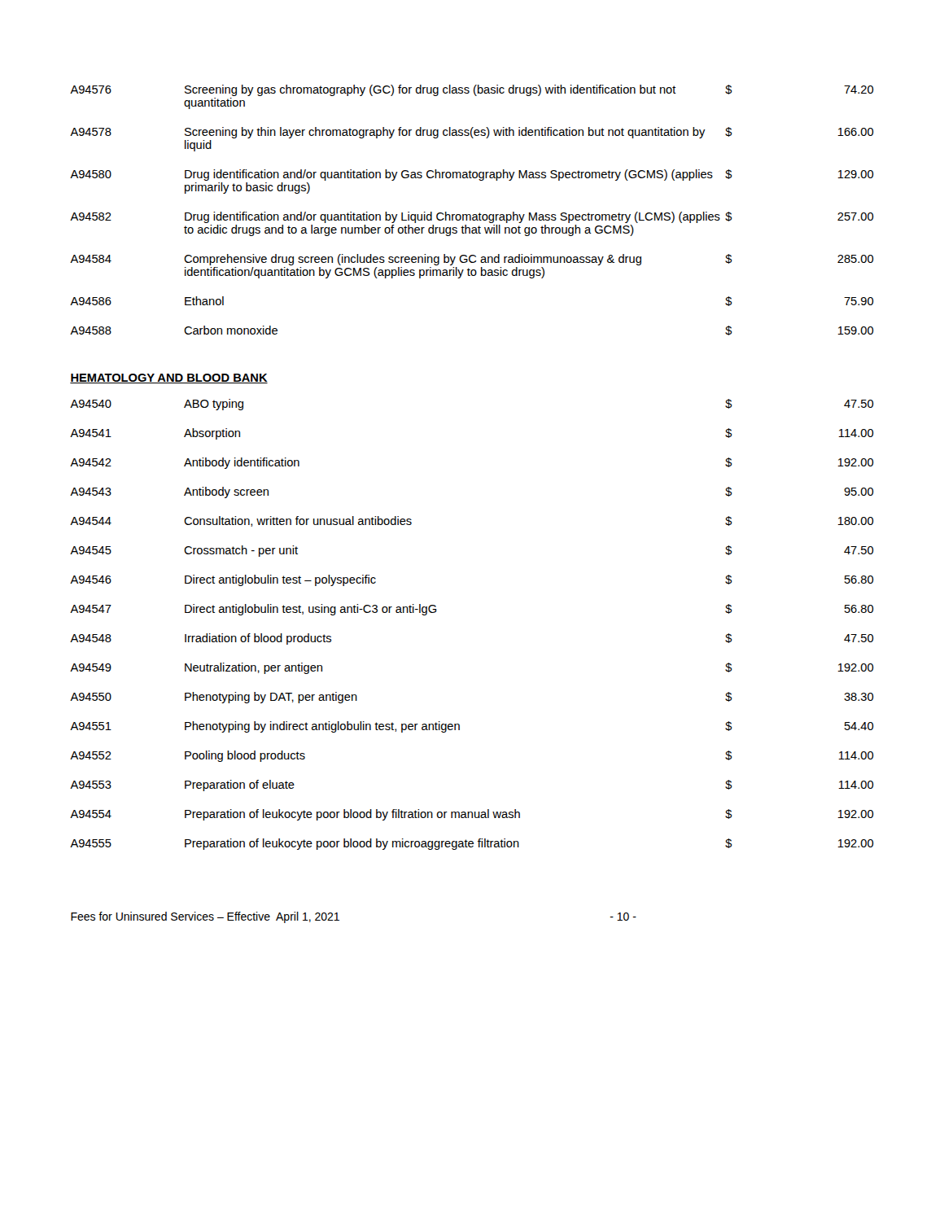| A94576 | Screening by gas chromatography (GC) for drug class (basic drugs) with identification but not quantitation | $ | 74.20 |
| A94578 | Screening by thin layer chromatography for drug class(es) with identification but not quantitation by liquid | $ | 166.00 |
| A94580 | Drug identification and/or quantitation by Gas Chromatography Mass Spectrometry (GCMS) (applies primarily to basic drugs) | $ | 129.00 |
| A94582 | Drug identification and/or quantitation by Liquid Chromatography Mass Spectrometry (LCMS) (applies to acidic drugs and to a large number of other drugs that will not go through a GCMS) | $ | 257.00 |
| A94584 | Comprehensive drug screen (includes screening by GC and radioimmunoassay & drug identification/quantitation by GCMS (applies primarily to basic drugs) | $ | 285.00 |
| A94586 | Ethanol | $ | 75.90 |
| A94588 | Carbon monoxide | $ | 159.00 |
HEMATOLOGY AND BLOOD BANK
| A94540 | ABO typing | $ | 47.50 |
| A94541 | Absorption | $ | 114.00 |
| A94542 | Antibody identification | $ | 192.00 |
| A94543 | Antibody screen | $ | 95.00 |
| A94544 | Consultation, written for unusual antibodies | $ | 180.00 |
| A94545 | Crossmatch - per unit | $ | 47.50 |
| A94546 | Direct antiglobulin test – polyspecific | $ | 56.80 |
| A94547 | Direct antiglobulin test, using anti-C3 or anti-lgG | $ | 56.80 |
| A94548 | Irradiation of blood products | $ | 47.50 |
| A94549 | Neutralization, per antigen | $ | 192.00 |
| A94550 | Phenotyping by DAT, per antigen | $ | 38.30 |
| A94551 | Phenotyping by indirect antiglobulin test, per antigen | $ | 54.40 |
| A94552 | Pooling blood products | $ | 114.00 |
| A94553 | Preparation of eluate | $ | 114.00 |
| A94554 | Preparation of leukocyte poor blood by filtration or manual wash | $ | 192.00 |
| A94555 | Preparation of leukocyte poor blood by microaggregate filtration | $ | 192.00 |
Fees for Uninsured Services – Effective April 1, 2021
- 10 -